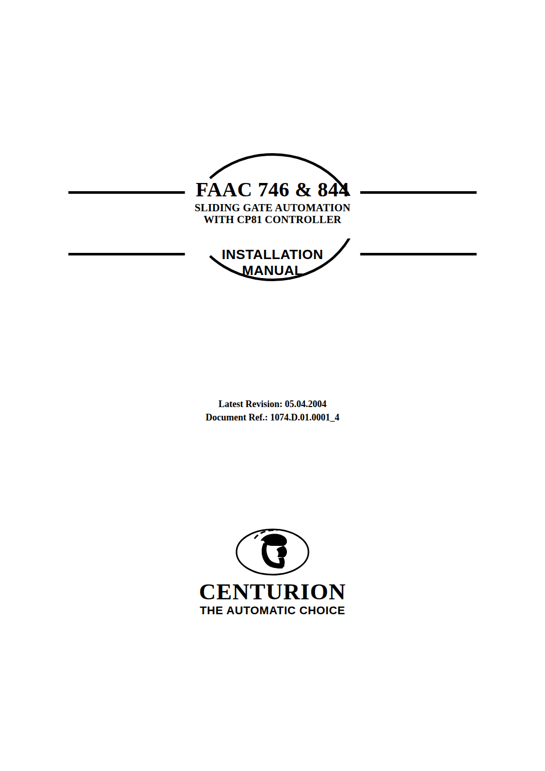FAAC 746 & 844
SLIDING GATE AUTOMATION
WITH CP81 CONTROLLER
INSTALLATION
MANUAL
Latest Revision: 05.04.2004
Document Ref.: 1074.D.01.0001_4
CENTURION
THE AUTOMATIC CHOICE